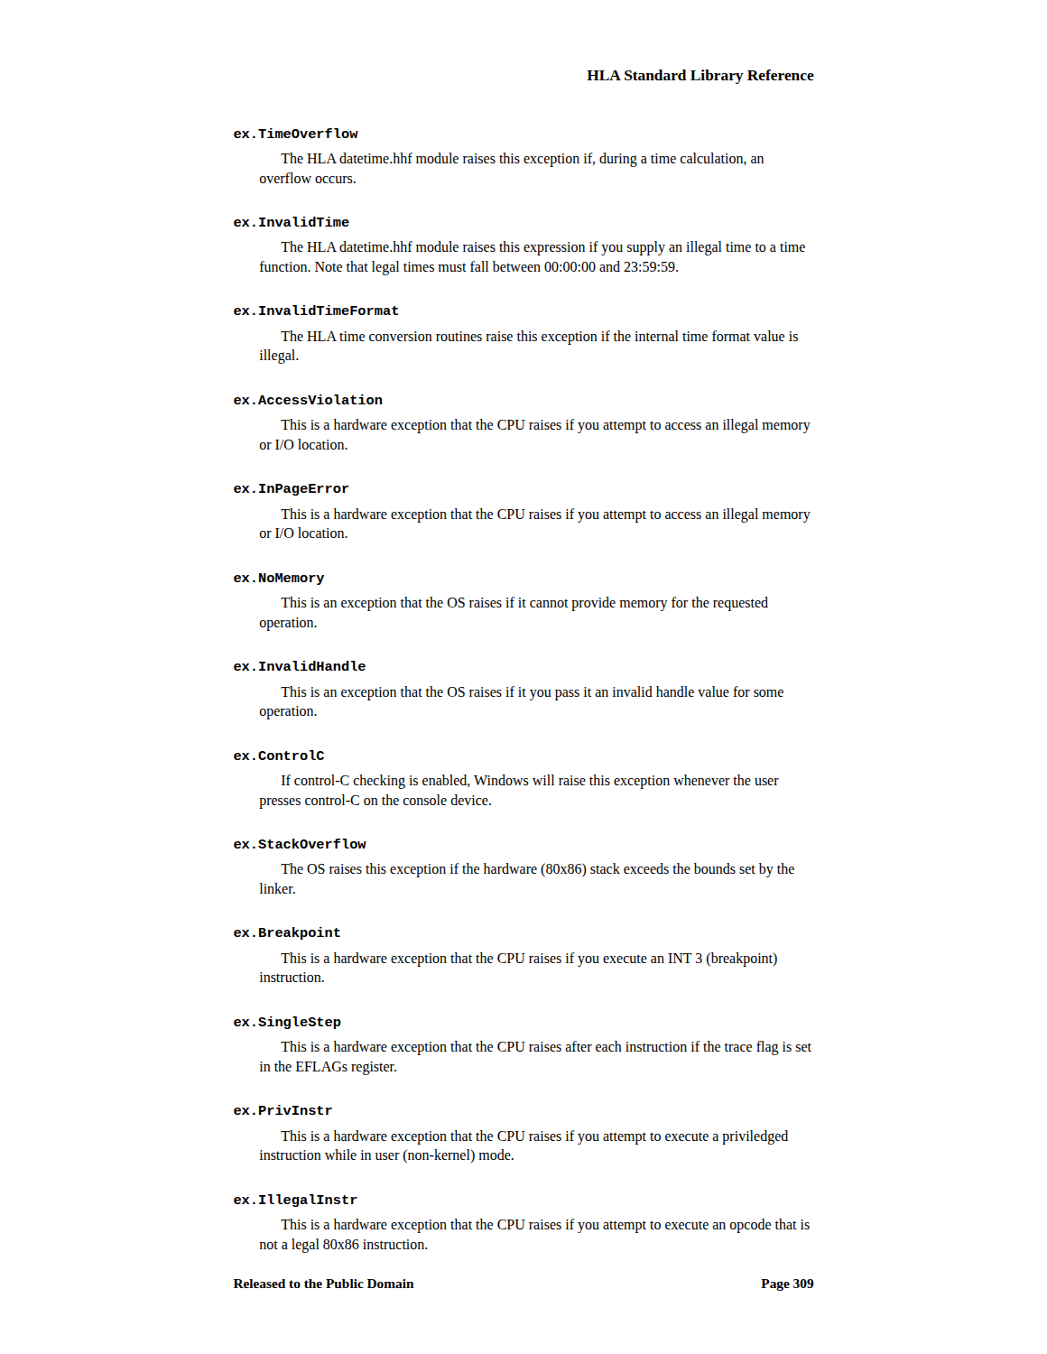HLA Standard Library Reference
ex.TimeOverflow
The HLA datetime.hhf module raises this exception if, during a time calculation, an overflow occurs.
ex.InvalidTime
The HLA datetime.hhf module raises this expression if you supply an illegal time to a time function. Note that legal times must fall between 00:00:00 and 23:59:59.
ex.InvalidTimeFormat
The HLA time conversion routines raise this exception if the internal time format value is illegal.
ex.AccessViolation
This is a hardware exception that the CPU raises if you attempt to access an illegal memory or I/O location.
ex.InPageError
This is a hardware exception that the CPU raises if you attempt to access an illegal memory or I/O location.
ex.NoMemory
This is an exception that the OS raises if it cannot provide memory for the requested operation.
ex.InvalidHandle
This is an exception that the OS raises if it you pass it an invalid handle value for some operation.
ex.ControlC
If control-C checking is enabled, Windows will raise this exception whenever the user presses control-C on the console device.
ex.StackOverflow
The OS raises this exception if the hardware (80x86) stack exceeds the bounds set by the linker.
ex.Breakpoint
This is a hardware exception that the CPU raises if you execute an INT 3 (breakpoint) instruction.
ex.SingleStep
This is a hardware exception that the CPU raises after each instruction if the trace flag is set in the EFLAGs register.
ex.PrivInstr
This is a hardware exception that the CPU raises if you attempt to execute a priviledged instruction while in user (non-kernel) mode.
ex.IllegalInstr
This is a hardware exception that the CPU raises if you attempt to execute an opcode that is not a legal 80x86 instruction.
Released to the Public Domain Page 309